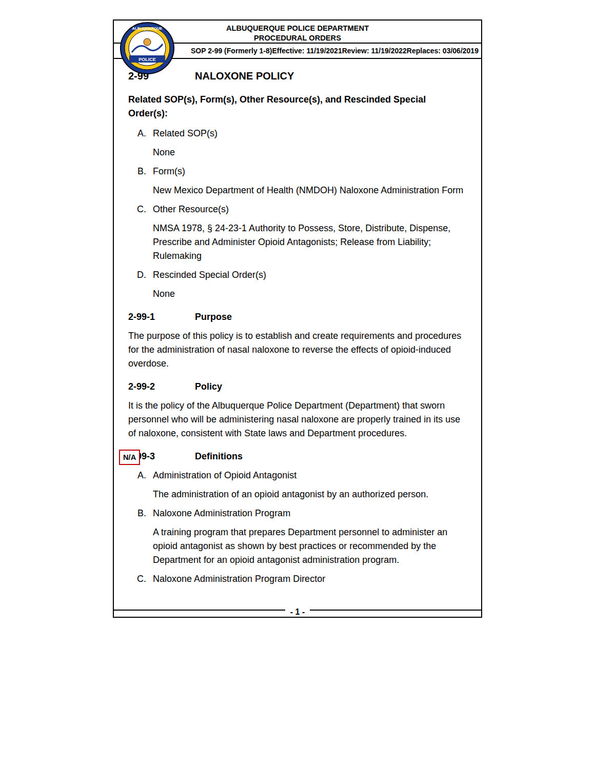POLICE ALBUQUERQUE
ALBUQUERQUE POLICE DEPARTMENT
PROCEDURAL ORDERS
SOP 2-99 (Formerly 1-8) Effective: 11/19/2021 Review: 11/19/2022 Replaces: 03/06/2019
2-99 NALOXONE POLICY
Related SOP(s), Form(s), Other Resource(s), and Rescinded Special Order(s):
Related SOP(s)
None
Form(s)
New Mexico Department of Health (NMDOH) Naloxone Administration Form
Other Resource(s)
NMSA 1978, § 24-23-1 Authority to Possess, Store, Distribute, Dispense, Prescribe and Administer Opioid Antagonists; Release from Liability; Rulemaking
Rescinded Special Order(s)
None
2-99-1 Purpose
The purpose of this policy is to establish and create requirements and procedures for the administration of nasal naloxone to reverse the effects of opioid-induced overdose.
2-99-2 Policy
It is the policy of the Albuquerque Police Department (Department) that sworn personnel who will be administering nasal naloxone are properly trained in its use of naloxone, consistent with State laws and Department procedures.
N/A
2-99-3 Definitions
Administration of Opioid Antagonist
The administration of an opioid antagonist by an authorized person.
Naloxone Administration Program
A training program that prepares Department personnel to administer an opioid antagonist as shown by best practices or recommended by the Department for an opioid antagonist administration program.
Naloxone Administration Program Director
- 1 -